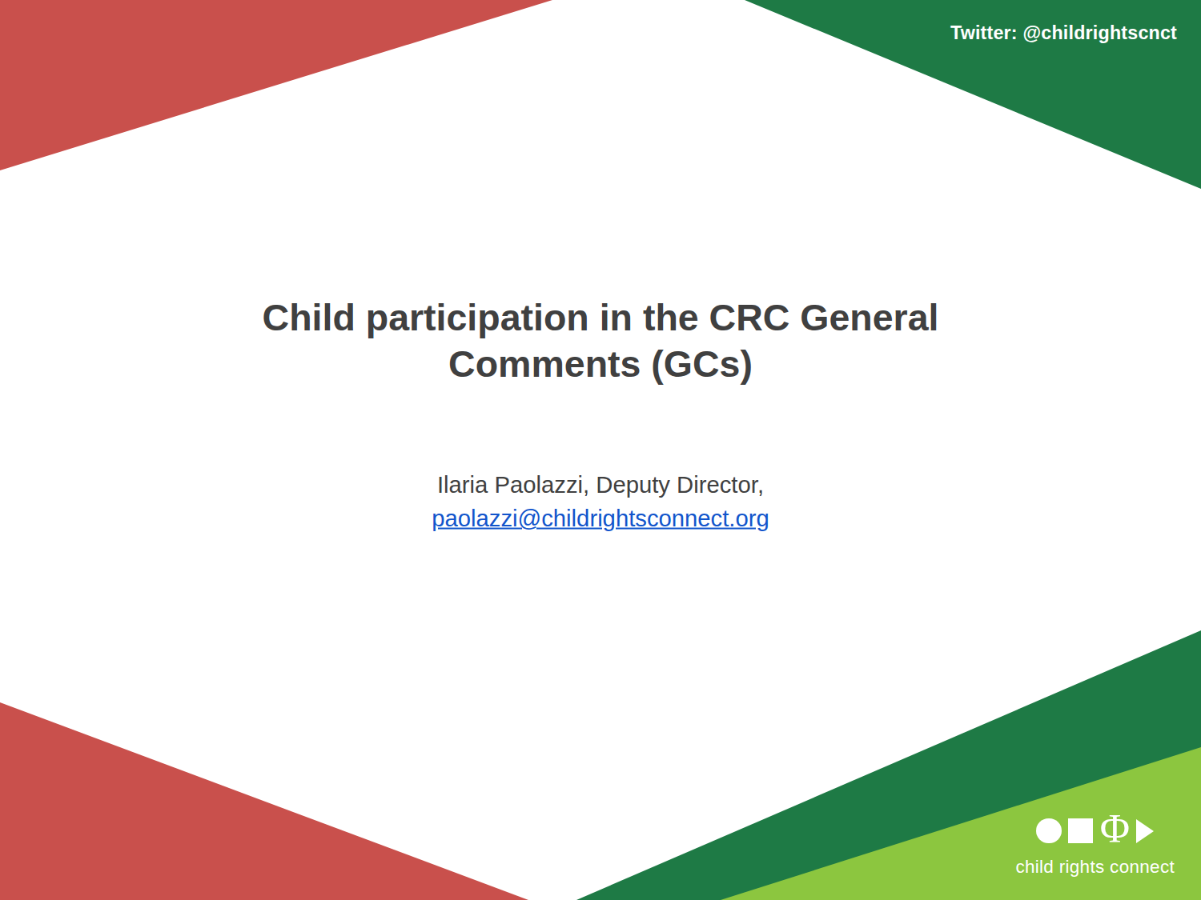Twitter: @childrightscnct
Child participation in the CRC General Comments (GCs)
Ilaria Paolazzi, Deputy Director,
paolazzi@childrightsconnect.org
Φ
child rights connect